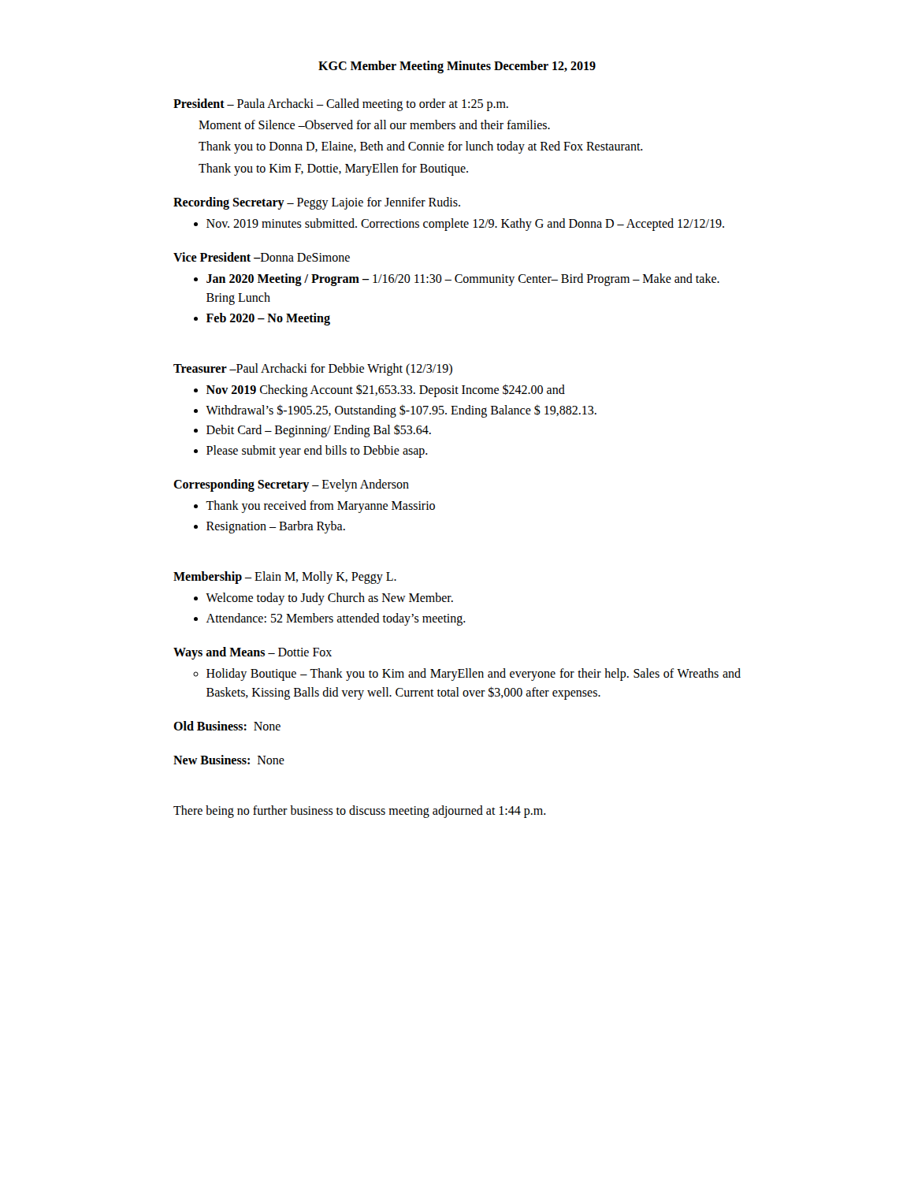KGC Member Meeting Minutes December 12, 2019
President – Paula Archacki – Called meeting to order at 1:25 p.m.
Moment of Silence –Observed for all our members and their families.
Thank you to Donna D, Elaine, Beth and Connie for lunch today at Red Fox Restaurant.
Thank you to Kim F, Dottie, MaryEllen for Boutique.
Recording Secretary – Peggy Lajoie for Jennifer Rudis.
Nov. 2019 minutes submitted. Corrections complete 12/9. Kathy G and Donna D – Accepted 12/12/19.
Vice President –Donna DeSimone
Jan 2020 Meeting / Program – 1/16/20 11:30 – Community Center– Bird Program – Make and take. Bring Lunch
Feb 2020 – No Meeting
Treasurer –Paul Archacki for Debbie Wright (12/3/19)
Nov 2019 Checking Account $21,653.33. Deposit Income $242.00 and
Withdrawal’s $-1905.25, Outstanding $-107.95. Ending Balance $ 19,882.13.
Debit Card – Beginning/ Ending Bal $53.64.
Please submit year end bills to Debbie asap.
Corresponding Secretary – Evelyn Anderson
Thank you received from Maryanne Massirio
Resignation – Barbra Ryba.
Membership – Elain M, Molly K, Peggy L.
Welcome today to Judy Church as New Member.
Attendance: 52 Members attended today’s meeting.
Ways and Means – Dottie Fox
Holiday Boutique – Thank you to Kim and MaryEllen and everyone for their help. Sales of Wreaths and Baskets, Kissing Balls did very well. Current total over $3,000 after expenses.
Old Business: None
New Business: None
There being no further business to discuss meeting adjourned at 1:44 p.m.